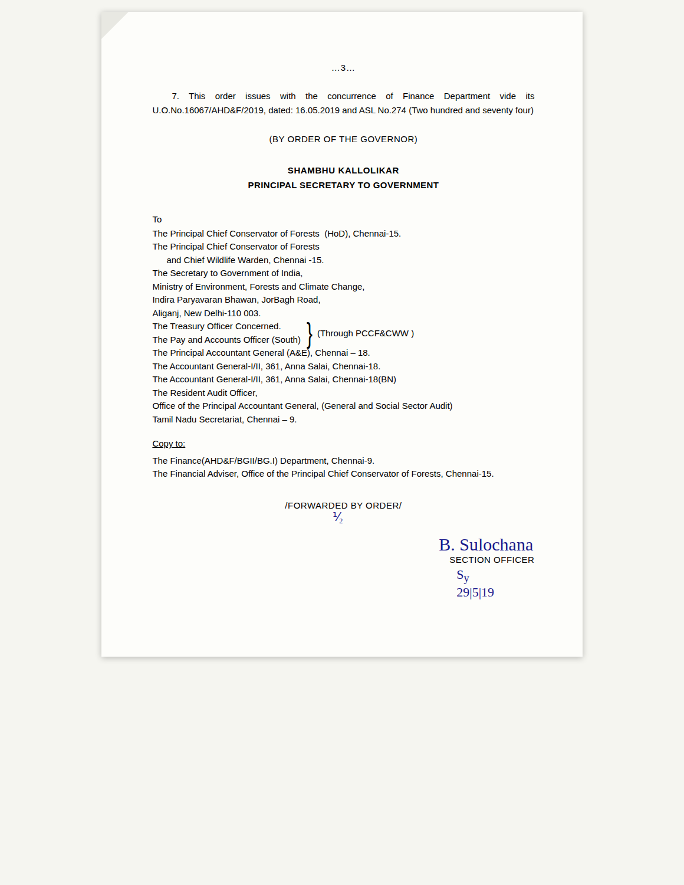…3…
7. This order issues with the concurrence of Finance Department vide its U.O.No.16067/AHD&F/2019, dated: 16.05.2019 and ASL No.274 (Two hundred and seventy four)
(BY ORDER OF THE GOVERNOR)
SHAMBHU KALLOLIKAR
PRINCIPAL SECRETARY TO GOVERNMENT
To
The Principal Chief Conservator of Forests (HoD), Chennai-15.
The Principal Chief Conservator of Forests
and Chief Wildlife Warden, Chennai -15.
The Secretary to Government of India,
Ministry of Environment, Forests and Climate Change,
Indira Paryavaran Bhawan, JorBagh Road,
Aliganj, New Delhi-110 003.
The Treasury Officer Concerned.
The Pay and Accounts Officer (South)
}(Through PCCF&CWW )
The Principal Accountant General (A&E), Chennai – 18.
The Accountant General-I/II, 361, Anna Salai, Chennai-18.
The Accountant General-I/II, 361, Anna Salai, Chennai-18(BN)
The Resident Audit Officer,
Office of the Principal Accountant General, (General and Social Sector Audit)
Tamil Nadu Secretariat, Chennai – 9.
Copy to:
The Finance(AHD&F/BGII/BG.I) Department, Chennai-9.
The Financial Adviser, Office of the Principal Chief Conservator of Forests, Chennai-15.
/FORWARDED BY ORDER/
⅟₂
B. Sulochana
SECTION OFFICER
Sy
29|5|19